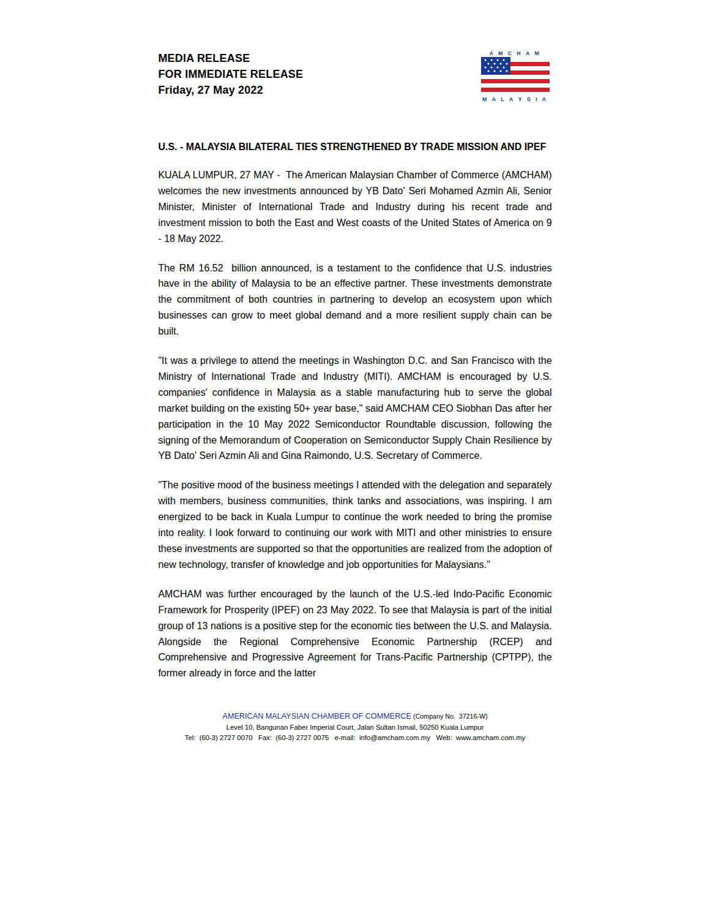MEDIA RELEASE
FOR IMMEDIATE RELEASE
Friday, 27 May 2022
A M C H A M
M A L A Y S I A
U.S. - MALAYSIA BILATERAL TIES STRENGTHENED BY TRADE MISSION AND IPEF
KUALA LUMPUR, 27 MAY - The American Malaysian Chamber of Commerce (AMCHAM) welcomes the new investments announced by YB Dato' Seri Mohamed Azmin Ali, Senior Minister, Minister of International Trade and Industry during his recent trade and investment mission to both the East and West coasts of the United States of America on 9 - 18 May 2022.
The RM 16.52 billion announced, is a testament to the confidence that U.S. industries have in the ability of Malaysia to be an effective partner. These investments demonstrate the commitment of both countries in partnering to develop an ecosystem upon which businesses can grow to meet global demand and a more resilient supply chain can be built.
"It was a privilege to attend the meetings in Washington D.C. and San Francisco with the Ministry of International Trade and Industry (MITI). AMCHAM is encouraged by U.S. companies' confidence in Malaysia as a stable manufacturing hub to serve the global market building on the existing 50+ year base," said AMCHAM CEO Siobhan Das after her participation in the 10 May 2022 Semiconductor Roundtable discussion, following the signing of the Memorandum of Cooperation on Semiconductor Supply Chain Resilience by YB Dato' Seri Azmin Ali and Gina Raimondo, U.S. Secretary of Commerce.
"The positive mood of the business meetings I attended with the delegation and separately with members, business communities, think tanks and associations, was inspiring. I am energized to be back in Kuala Lumpur to continue the work needed to bring the promise into reality. I look forward to continuing our work with MITI and other ministries to ensure these investments are supported so that the opportunities are realized from the adoption of new technology, transfer of knowledge and job opportunities for Malaysians."
AMCHAM was further encouraged by the launch of the U.S.-led Indo-Pacific Economic Framework for Prosperity (IPEF) on 23 May 2022. To see that Malaysia is part of the initial group of 13 nations is a positive step for the economic ties between the U.S. and Malaysia. Alongside the Regional Comprehensive Economic Partnership (RCEP) and Comprehensive and Progressive Agreement for Trans-Pacific Partnership (CPTPP), the former already in force and the latter
AMERICAN MALAYSIAN CHAMBER OF COMMERCE (Company No. 37216-W)
Level 10, Bangunan Faber Imperial Court, Jalan Sultan Ismail, 50250 Kuala Lumpur
Tel: (60-3) 2727 0070 Fax: (60-3) 2727 0075 e-mail: info@amcham.com.my Web: www.amcham.com.my